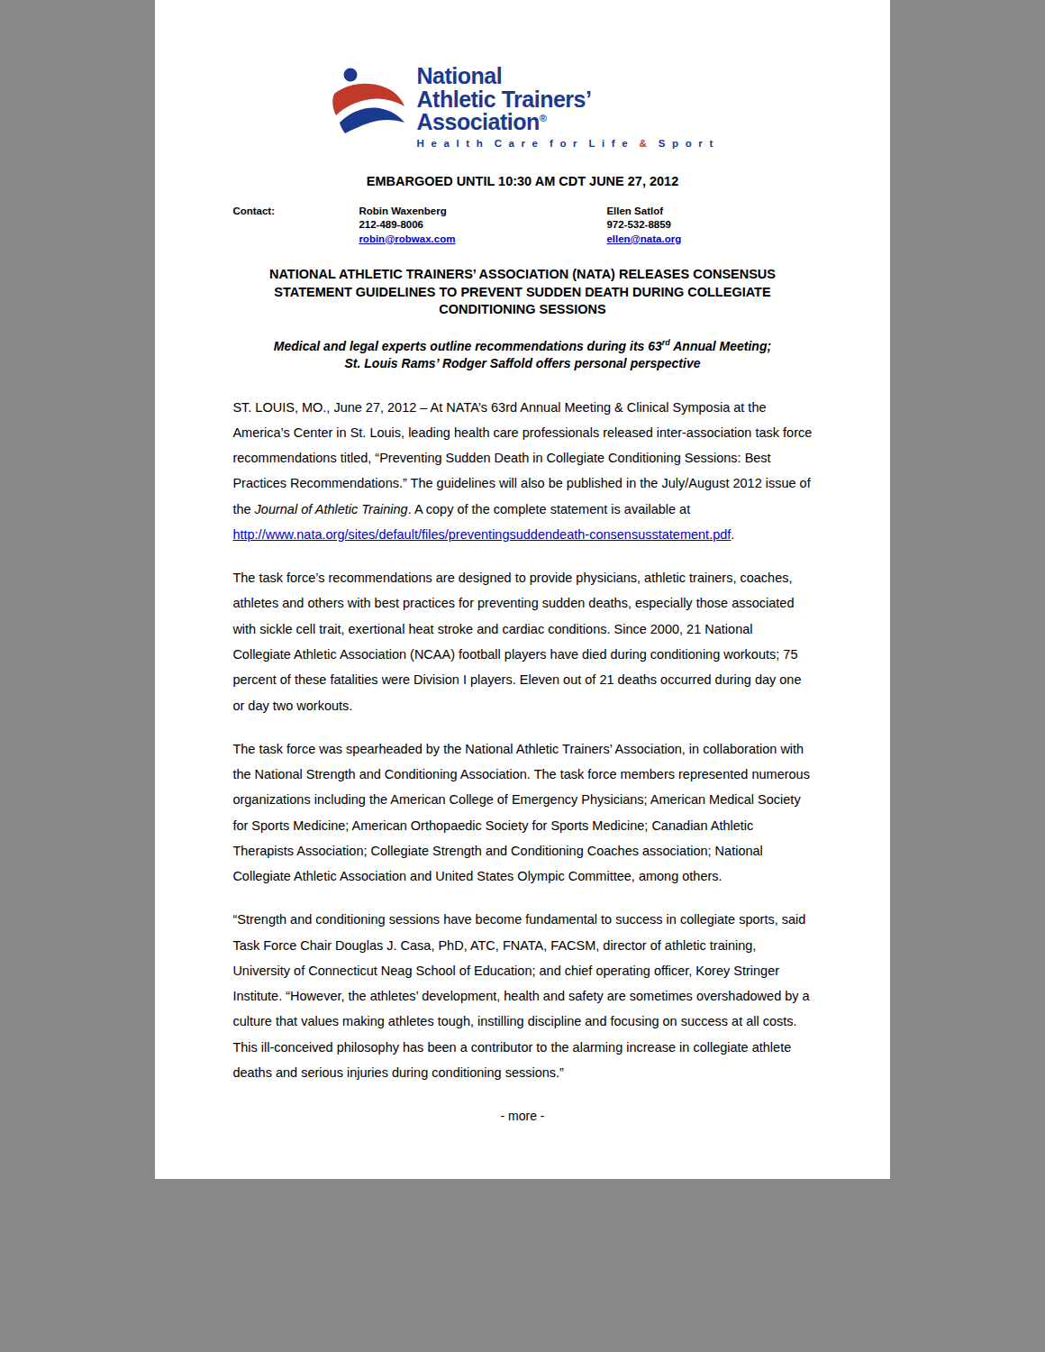National
Athletic Trainers’
Association®
H e a l t h C a r e f o r L i f e & S p o r t
EMBARGOED UNTIL 10:30 AM CDT JUNE 27, 2012
| Contact: | Robin Waxenberg | Ellen Satlof |
| | 212-489-8006 | 972-532-8859 |
| | robin@robwax.com | ellen@nata.org |
NATIONAL ATHLETIC TRAINERS’ ASSOCIATION (NATA) RELEASES CONSENSUS STATEMENT GUIDELINES TO PREVENT SUDDEN DEATH DURING COLLEGIATE CONDITIONING SESSIONS
Medical and legal experts outline recommendations during its 63rd Annual Meeting;
St. Louis Rams’ Rodger Saffold offers personal perspective
ST. LOUIS, MO., June 27, 2012 – At NATA’s 63rd Annual Meeting & Clinical Symposia at the America’s Center in St. Louis, leading health care professionals released inter-association task force recommendations titled, “Preventing Sudden Death in Collegiate Conditioning Sessions: Best Practices Recommendations.” The guidelines will also be published in the July/August 2012 issue of the Journal of Athletic Training. A copy of the complete statement is available at http://www.nata.org/sites/default/files/preventingsuddendeath-consensusstatement.pdf.
The task force’s recommendations are designed to provide physicians, athletic trainers, coaches, athletes and others with best practices for preventing sudden deaths, especially those associated with sickle cell trait, exertional heat stroke and cardiac conditions. Since 2000, 21 National Collegiate Athletic Association (NCAA) football players have died during conditioning workouts; 75 percent of these fatalities were Division I players. Eleven out of 21 deaths occurred during day one or day two workouts.
The task force was spearheaded by the National Athletic Trainers’ Association, in collaboration with the National Strength and Conditioning Association. The task force members represented numerous organizations including the American College of Emergency Physicians; American Medical Society for Sports Medicine; American Orthopaedic Society for Sports Medicine; Canadian Athletic Therapists Association; Collegiate Strength and Conditioning Coaches association; National Collegiate Athletic Association and United States Olympic Committee, among others.
“Strength and conditioning sessions have become fundamental to success in collegiate sports, said Task Force Chair Douglas J. Casa, PhD, ATC, FNATA, FACSM, director of athletic training, University of Connecticut Neag School of Education; and chief operating officer, Korey Stringer Institute. “However, the athletes’ development, health and safety are sometimes overshadowed by a culture that values making athletes tough, instilling discipline and focusing on success at all costs. This ill-conceived philosophy has been a contributor to the alarming increase in collegiate athlete deaths and serious injuries during conditioning sessions.”
- more -